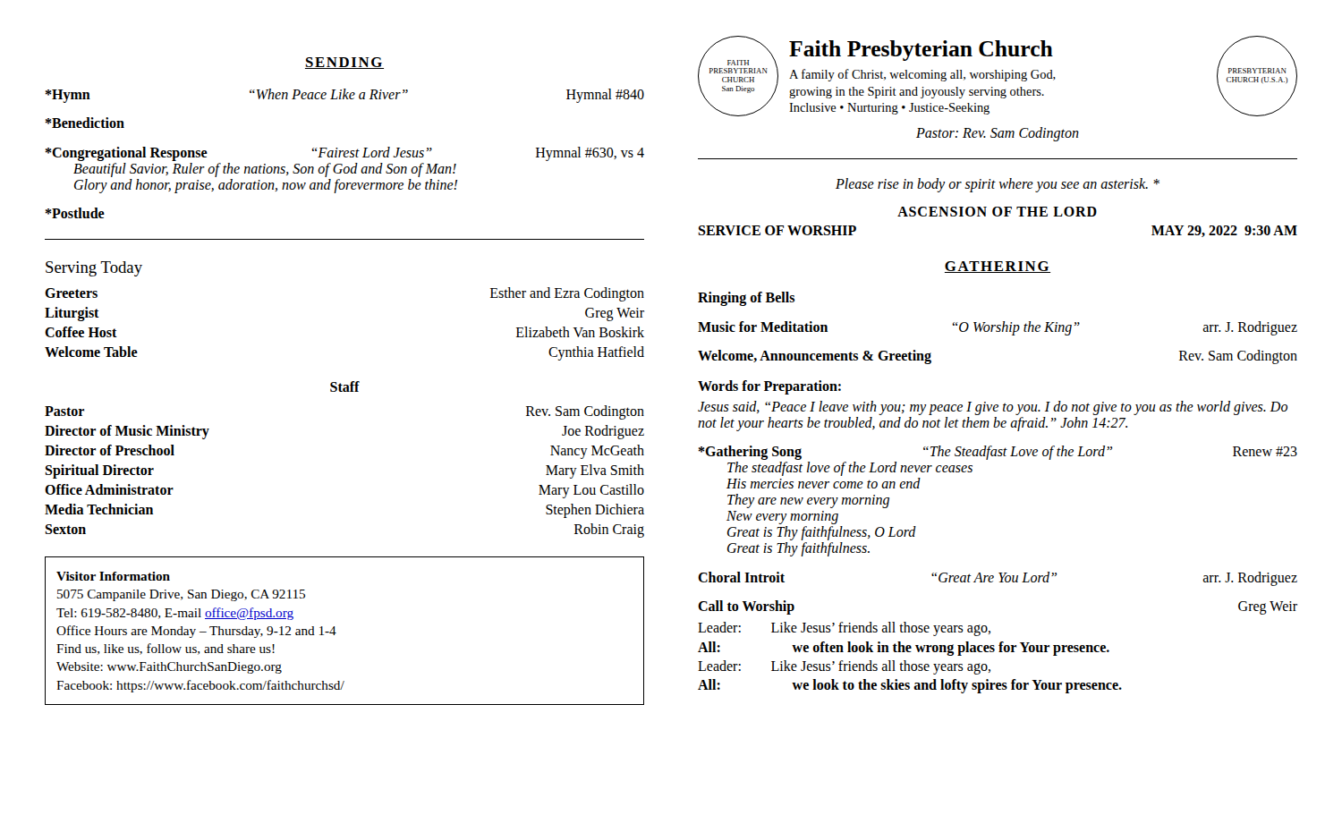SENDING
*Hymn “When Peace Like a River” Hymnal #840
*Benediction
*Congregational Response “Fairest Lord Jesus” Hymnal #630, vs 4
Beautiful Savior, Ruler of the nations, Son of God and Son of Man!
Glory and honor, praise, adoration, now and forevermore be thine!
*Postlude
Serving Today
| Greeters | Esther and Ezra Codington |
| Liturgist | Greg Weir |
| Coffee Host | Elizabeth Van Boskirk |
| Welcome Table | Cynthia Hatfield |
Staff
| Pastor | Rev. Sam Codington |
| Director of Music Ministry | Joe Rodriguez |
| Director of Preschool | Nancy McGeath |
| Spiritual Director | Mary Elva Smith |
| Office Administrator | Mary Lou Castillo |
| Media Technician | Stephen Dichiera |
| Sexton | Robin Craig |
Visitor Information
5075 Campanile Drive, San Diego, CA 92115
Tel: 619-582-8480, E-mail office@fpsd.org
Office Hours are Monday – Thursday, 9-12 and 1-4
Find us, like us, follow us, and share us!
Website: www.FaithChurchSanDiego.org
Facebook: https://www.facebook.com/faithchurchsd/
FAITH PRESBYTERIAN CHURCH
San Diego
Faith Presbyterian Church
A family of Christ, welcoming all, worshiping God,
growing in the Spirit and joyously serving others.
Inclusive • Nurturing • Justice-Seeking
PRESBYTERIAN CHURCH (U.S.A.)
Pastor: Rev. Sam Codington
Please rise in body or spirit where you see an asterisk. *
ASCENSION OF THE LORD
SERVICE OF WORSHIP MAY 29, 2022 9:30 AM
GATHERING
Ringing of Bells
Music for Meditation “O Worship the King” arr. J. Rodriguez
Welcome, Announcements & Greeting Rev. Sam Codington
Words for Preparation:
Jesus said, “Peace I leave with you; my peace I give to you. I do not give to you as the world gives. Do not let your hearts be troubled, and do not let them be afraid.” John 14:27.
*Gathering Song “The Steadfast Love of the Lord” Renew #23
The steadfast love of the Lord never ceases
His mercies never come to an end
They are new every morning
New every morning
Great is Thy faithfulness, O Lord
Great is Thy faithfulness.
Choral Introit “Great Are You Lord” arr. J. Rodriguez
Call to Worship Greg Weir
Leader: Like Jesus’ friends all those years ago,
All: we often look in the wrong places for Your presence.
Leader: Like Jesus’ friends all those years ago,
All: we look to the skies and lofty spires for Your presence.